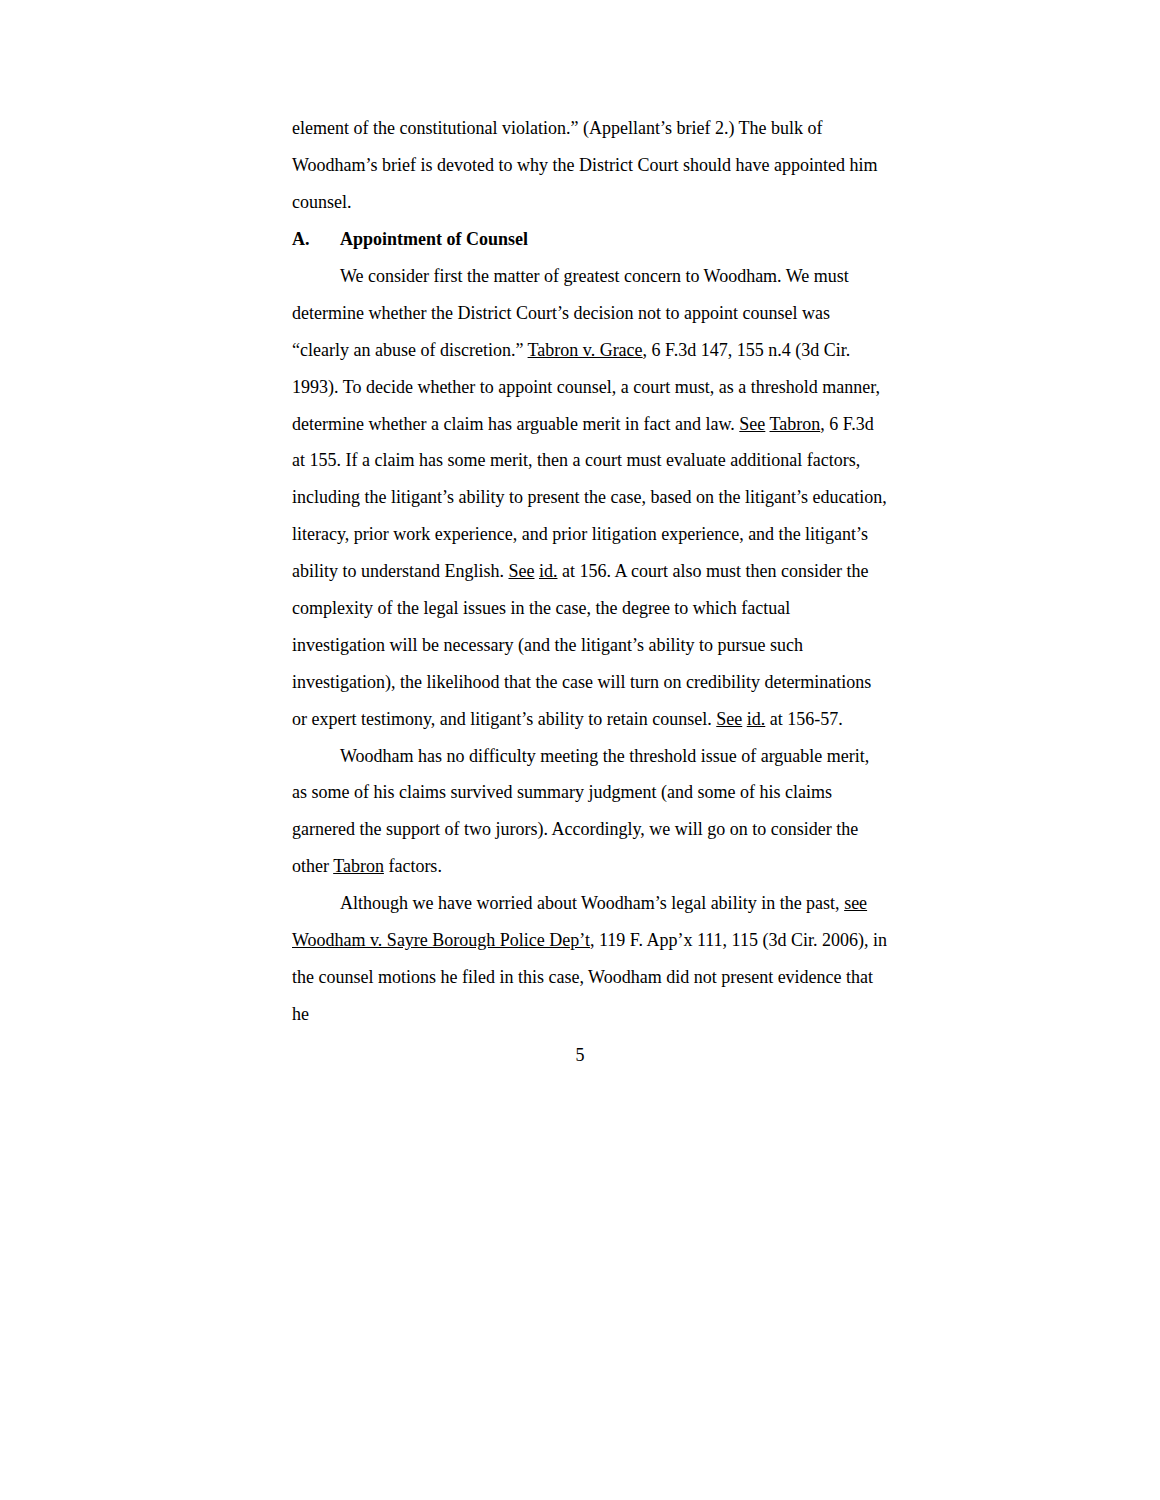element of the constitutional violation.” (Appellant’s brief 2.) The bulk of Woodham’s brief is devoted to why the District Court should have appointed him counsel.
A. Appointment of Counsel
We consider first the matter of greatest concern to Woodham. We must determine whether the District Court’s decision not to appoint counsel was “clearly an abuse of discretion.” Tabron v. Grace, 6 F.3d 147, 155 n.4 (3d Cir. 1993). To decide whether to appoint counsel, a court must, as a threshold manner, determine whether a claim has arguable merit in fact and law. See Tabron, 6 F.3d at 155. If a claim has some merit, then a court must evaluate additional factors, including the litigant’s ability to present the case, based on the litigant’s education, literacy, prior work experience, and prior litigation experience, and the litigant’s ability to understand English. See id. at 156. A court also must then consider the complexity of the legal issues in the case, the degree to which factual investigation will be necessary (and the litigant’s ability to pursue such investigation), the likelihood that the case will turn on credibility determinations or expert testimony, and litigant’s ability to retain counsel. See id. at 156-57.
Woodham has no difficulty meeting the threshold issue of arguable merit, as some of his claims survived summary judgment (and some of his claims garnered the support of two jurors). Accordingly, we will go on to consider the other Tabron factors.
Although we have worried about Woodham’s legal ability in the past, see Woodham v. Sayre Borough Police Dep’t, 119 F. App’x 111, 115 (3d Cir. 2006), in the counsel motions he filed in this case, Woodham did not present evidence that he
5